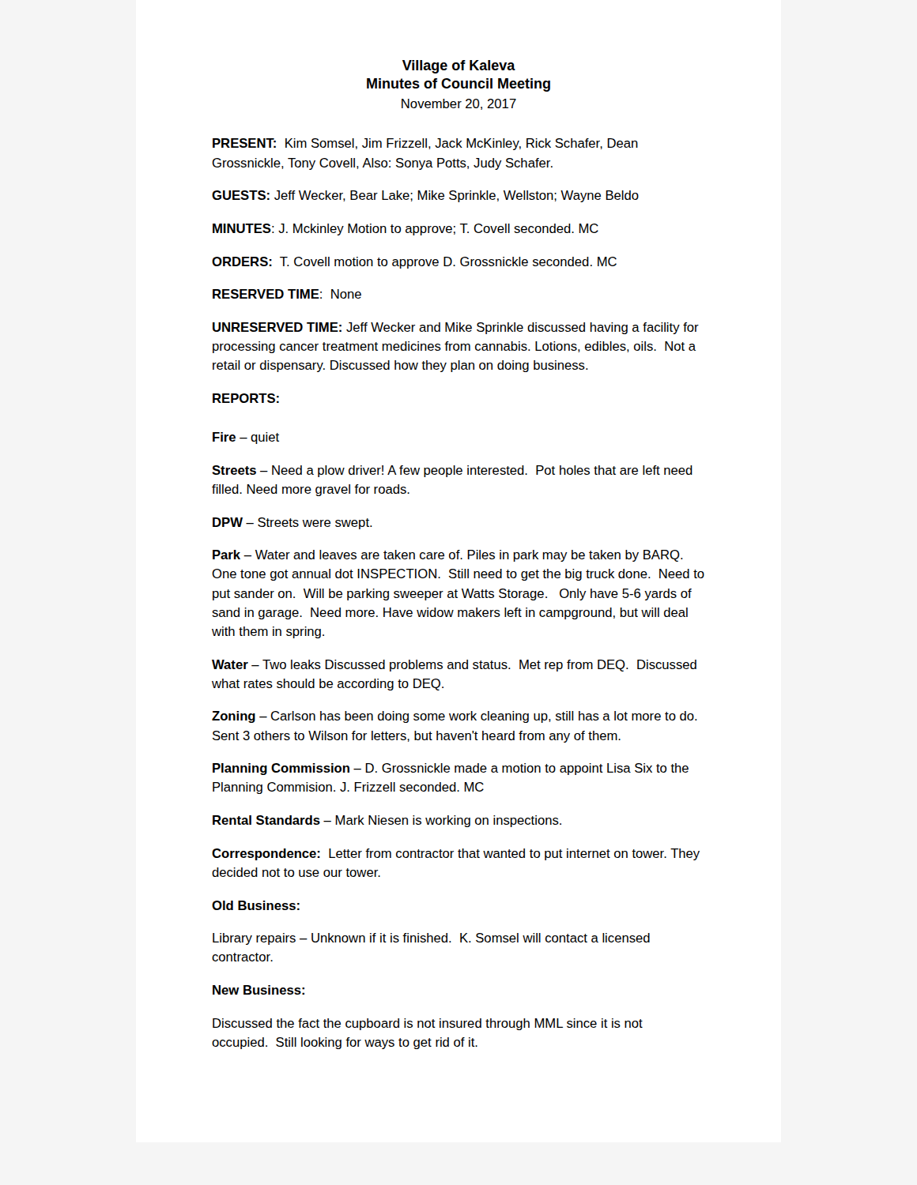Village of Kaleva
Minutes of Council Meeting
November 20, 2017
PRESENT: Kim Somsel, Jim Frizzell, Jack McKinley, Rick Schafer, Dean Grossnickle, Tony Covell, Also: Sonya Potts, Judy Schafer.
GUESTS: Jeff Wecker, Bear Lake; Mike Sprinkle, Wellston; Wayne Beldo
MINUTES: J. Mckinley Motion to approve; T. Covell seconded. MC
ORDERS: T. Covell motion to approve D. Grossnickle seconded. MC
RESERVED TIME: None
UNRESERVED TIME: Jeff Wecker and Mike Sprinkle discussed having a facility for processing cancer treatment medicines from cannabis. Lotions, edibles, oils. Not a retail or dispensary. Discussed how they plan on doing business.
REPORTS:
Fire – quiet
Streets – Need a plow driver! A few people interested. Pot holes that are left need filled. Need more gravel for roads.
DPW – Streets were swept.
Park – Water and leaves are taken care of. Piles in park may be taken by BARQ. One tone got annual dot INSPECTION. Still need to get the big truck done. Need to put sander on. Will be parking sweeper at Watts Storage. Only have 5-6 yards of sand in garage. Need more. Have widow makers left in campground, but will deal with them in spring.
Water – Two leaks Discussed problems and status. Met rep from DEQ. Discussed what rates should be according to DEQ.
Zoning – Carlson has been doing some work cleaning up, still has a lot more to do. Sent 3 others to Wilson for letters, but haven't heard from any of them.
Planning Commission – D. Grossnickle made a motion to appoint Lisa Six to the Planning Commision. J. Frizzell seconded. MC
Rental Standards – Mark Niesen is working on inspections.
Correspondence: Letter from contractor that wanted to put internet on tower. They decided not to use our tower.
Old Business:
Library repairs – Unknown if it is finished. K. Somsel will contact a licensed contractor.
New Business:
Discussed the fact the cupboard is not insured through MML since it is not occupied. Still looking for ways to get rid of it.